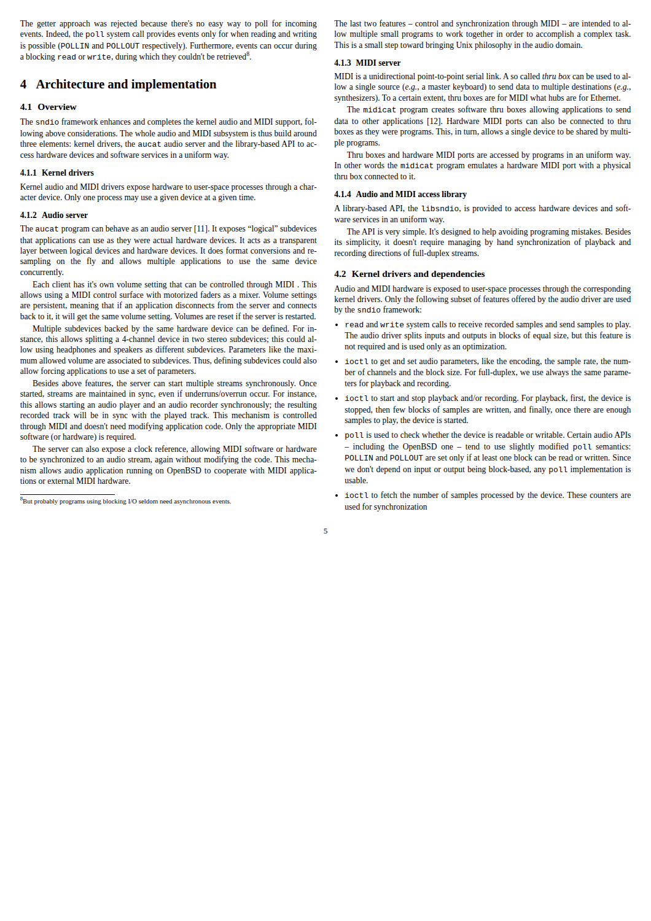The getter approach was rejected because there's no easy way to poll for incoming events. Indeed, the poll system call provides events only for when reading and writing is possible (POLLIN and POLLOUT respectively). Furthermore, events can occur during a blocking read or write, during which they couldn't be retrieved8.
4 Architecture and implementation
4.1 Overview
The sndio framework enhances and completes the kernel audio and MIDI support, following above considerations. The whole audio and MIDI subsystem is thus build around three elements: kernel drivers, the aucat audio server and the library-based API to access hardware devices and software services in a uniform way.
4.1.1 Kernel drivers
Kernel audio and MIDI drivers expose hardware to user-space processes through a character device. Only one process may use a given device at a given time.
4.1.2 Audio server
The aucat program can behave as an audio server [11]. It exposes “logical” subdevices that applications can use as they were actual hardware devices. It acts as a transparent layer between logical devices and hardware devices. It does format conversions and resampling on the fly and allows multiple applications to use the same device concurrently.
Each client has it's own volume setting that can be controlled through MIDI . This allows using a MIDI control surface with motorized faders as a mixer. Volume settings are persistent, meaning that if an application disconnects from the server and connects back to it, it will get the same volume setting. Volumes are reset if the server is restarted.
Multiple subdevices backed by the same hardware device can be defined. For instance, this allows splitting a 4-channel device in two stereo subdevices; this could allow using headphones and speakers as different subdevices. Parameters like the maximum allowed volume are associated to subdevices. Thus, defining subdevices could also allow forcing applications to use a set of parameters.
Besides above features, the server can start multiple streams synchronously. Once started, streams are maintained in sync, even if underruns/overrun occur. For instance, this allows starting an audio player and an audio recorder synchronously; the resulting recorded track will be in sync with the played track. This mechanism is controlled through MIDI and doesn't need modifying application code. Only the appropriate MIDI software (or hardware) is required.
The server can also expose a clock reference, allowing MIDI software or hardware to be synchronized to an audio stream, again without modifying the code. This mechanism allows audio application running on OpenBSD to cooperate with MIDI applications or external MIDI hardware.
8But probably programs using blocking I/O seldom need asynchronous events.
The last two features – control and synchronization through MIDI – are intended to allow multiple small programs to work together in order to accomplish a complex task. This is a small step toward bringing Unix philosophy in the audio domain.
4.1.3 MIDI server
MIDI is a unidirectional point-to-point serial link. A so called thru box can be used to allow a single source (e.g., a master keyboard) to send data to multiple destinations (e.g., synthesizers). To a certain extent, thru boxes are for MIDI what hubs are for Ethernet.
The midicat program creates software thru boxes allowing applications to send data to other applications [12]. Hardware MIDI ports can also be connected to thru boxes as they were programs. This, in turn, allows a single device to be shared by multiple programs.
Thru boxes and hardware MIDI ports are accessed by programs in an uniform way. In other words the midicat program emulates a hardware MIDI port with a physical thru box connected to it.
4.1.4 Audio and MIDI access library
A library-based API, the libsndio, is provided to access hardware devices and software services in an uniform way.
The API is very simple. It's designed to help avoiding programing mistakes. Besides its simplicity, it doesn't require managing by hand synchronization of playback and recording directions of full-duplex streams.
4.2 Kernel drivers and dependencies
Audio and MIDI hardware is exposed to user-space processes through the corresponding kernel drivers. Only the following subset of features offered by the audio driver are used by the sndio framework:
read and write system calls to receive recorded samples and send samples to play. The audio driver splits inputs and outputs in blocks of equal size, but this feature is not required and is used only as an optimization.
ioctl to get and set audio parameters, like the encoding, the sample rate, the number of channels and the block size. For full-duplex, we use always the same parameters for playback and recording.
ioctl to start and stop playback and/or recording. For playback, first, the device is stopped, then few blocks of samples are written, and finally, once there are enough samples to play, the device is started.
poll is used to check whether the device is readable or writable. Certain audio APIs – including the OpenBSD one – tend to use slightly modified poll semantics: POLLIN and POLLOUT are set only if at least one block can be read or written. Since we don't depend on input or output being block-based, any poll implementation is usable.
ioctl to fetch the number of samples processed by the device. These counters are used for synchronization
5